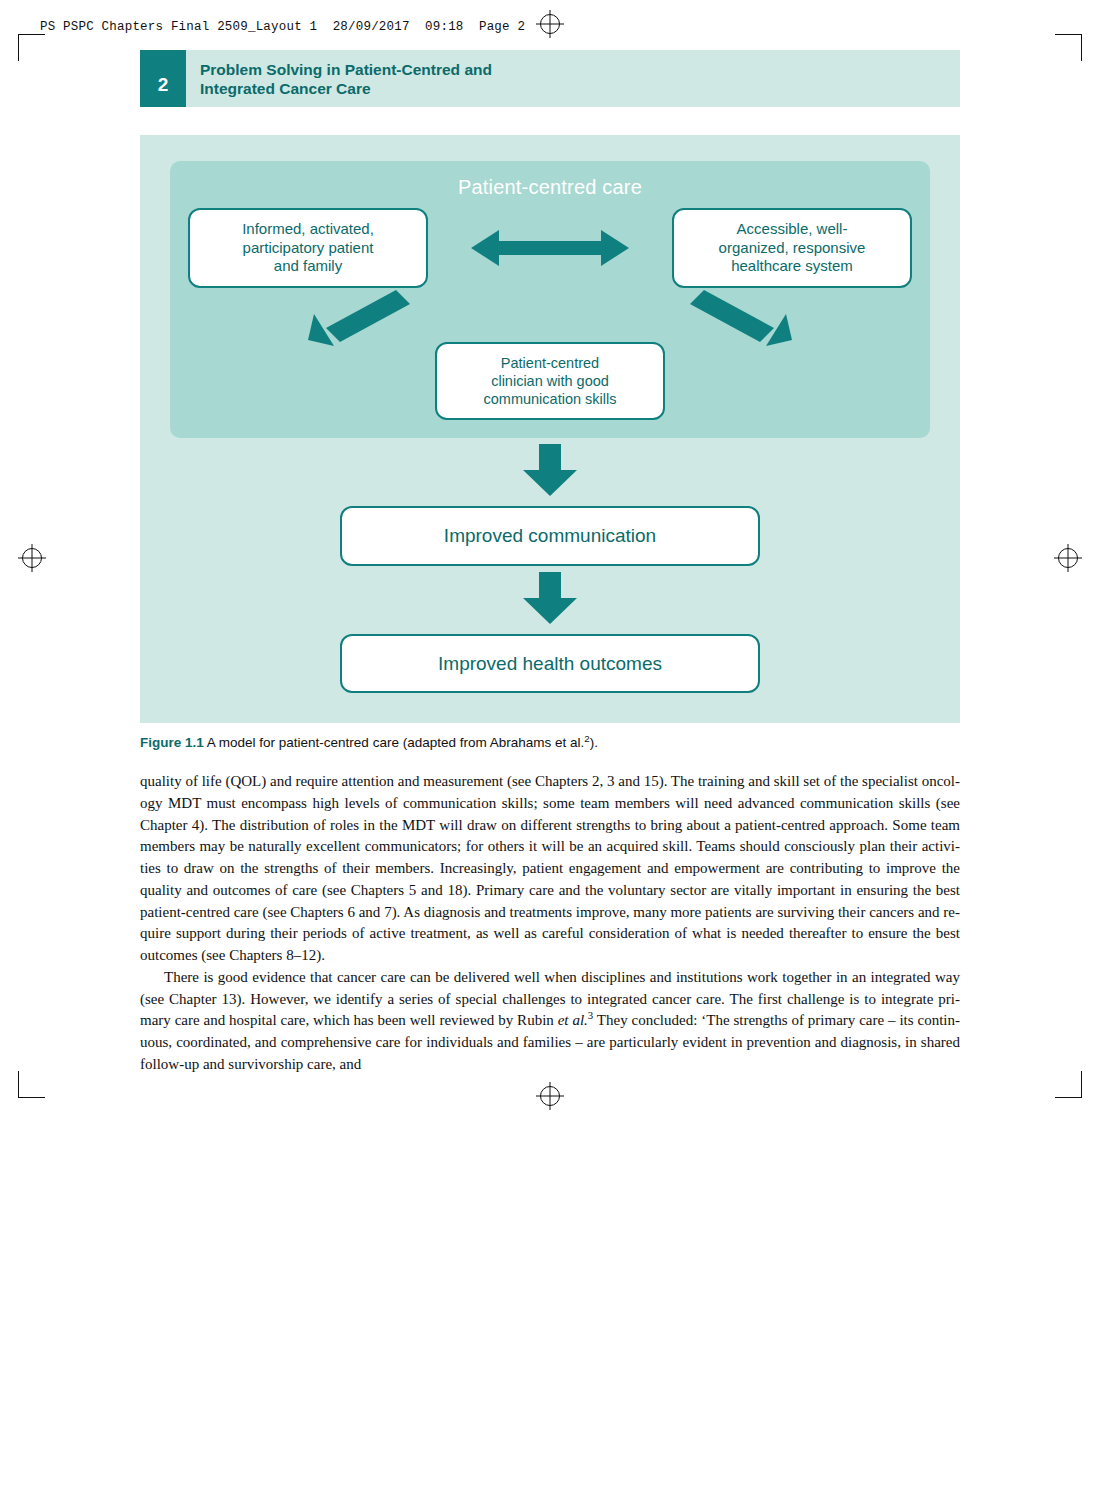PS PSPC Chapters Final 2509_Layout 1 28/09/2017 09:18 Page 2
2
Problem Solving in Patient-Centred and
Integrated Cancer Care
Patient-centred care
Informed, activated,
participatory patient
and family
Accessible, well-
organized, responsive
healthcare system
Patient-centred
clinician with good
communication skills
Improved communication
Improved health outcomes
Figure 1.1 A model for patient-centred care (adapted from Abrahams et al.2).
quality of life (QOL) and require attention and measurement (see Chapters 2, 3 and 15). The training and skill set of the specialist oncology MDT must encompass high levels of communication skills; some team members will need advanced communication skills (see Chapter 4). The distribution of roles in the MDT will draw on different strengths to bring about a patient-centred approach. Some team members may be naturally excellent communicators; for others it will be an acquired skill. Teams should consciously plan their activities to draw on the strengths of their members. Increasingly, patient engagement and empowerment are contributing to improve the quality and outcomes of care (see Chapters 5 and 18). Primary care and the voluntary sector are vitally important in ensuring the best patient-centred care (see Chapters 6 and 7). As diagnosis and treatments improve, many more patients are surviving their cancers and require support during their periods of active treatment, as well as careful consideration of what is needed thereafter to ensure the best outcomes (see Chapters 8–12).
There is good evidence that cancer care can be delivered well when disciplines and institutions work together in an integrated way (see Chapter 13). However, we identify a series of special challenges to integrated cancer care. The first challenge is to integrate primary care and hospital care, which has been well reviewed by Rubin et al.3 They concluded: ‘The strengths of primary care – its continuous, coordinated, and comprehensive care for individuals and families – are particularly evident in prevention and diagnosis, in shared follow-up and survivorship care, and